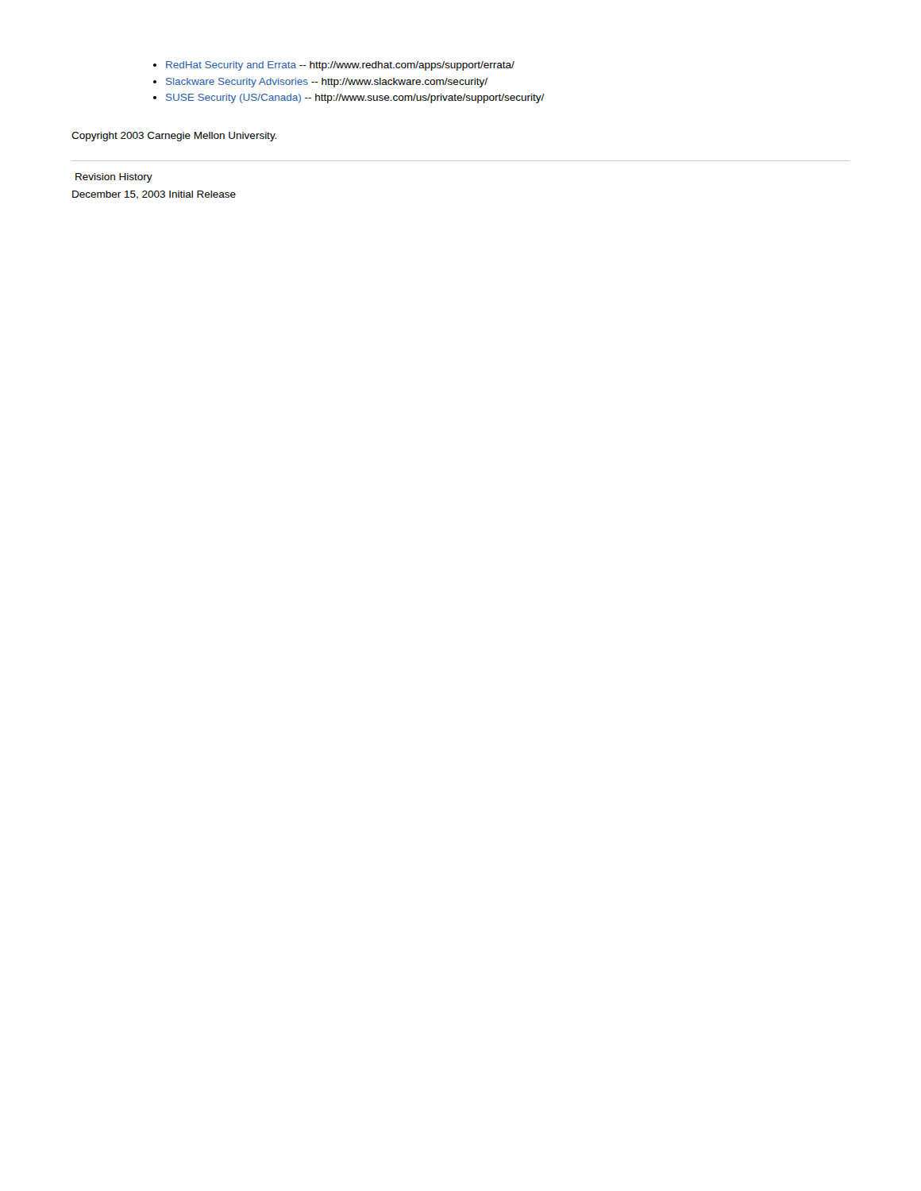RedHat Security and Errata -- http://www.redhat.com/apps/support/errata/
Slackware Security Advisories -- http://www.slackware.com/security/
SUSE Security (US/Canada) -- http://www.suse.com/us/private/support/security/
Copyright 2003 Carnegie Mellon University.
Revision History
December 15, 2003 Initial Release